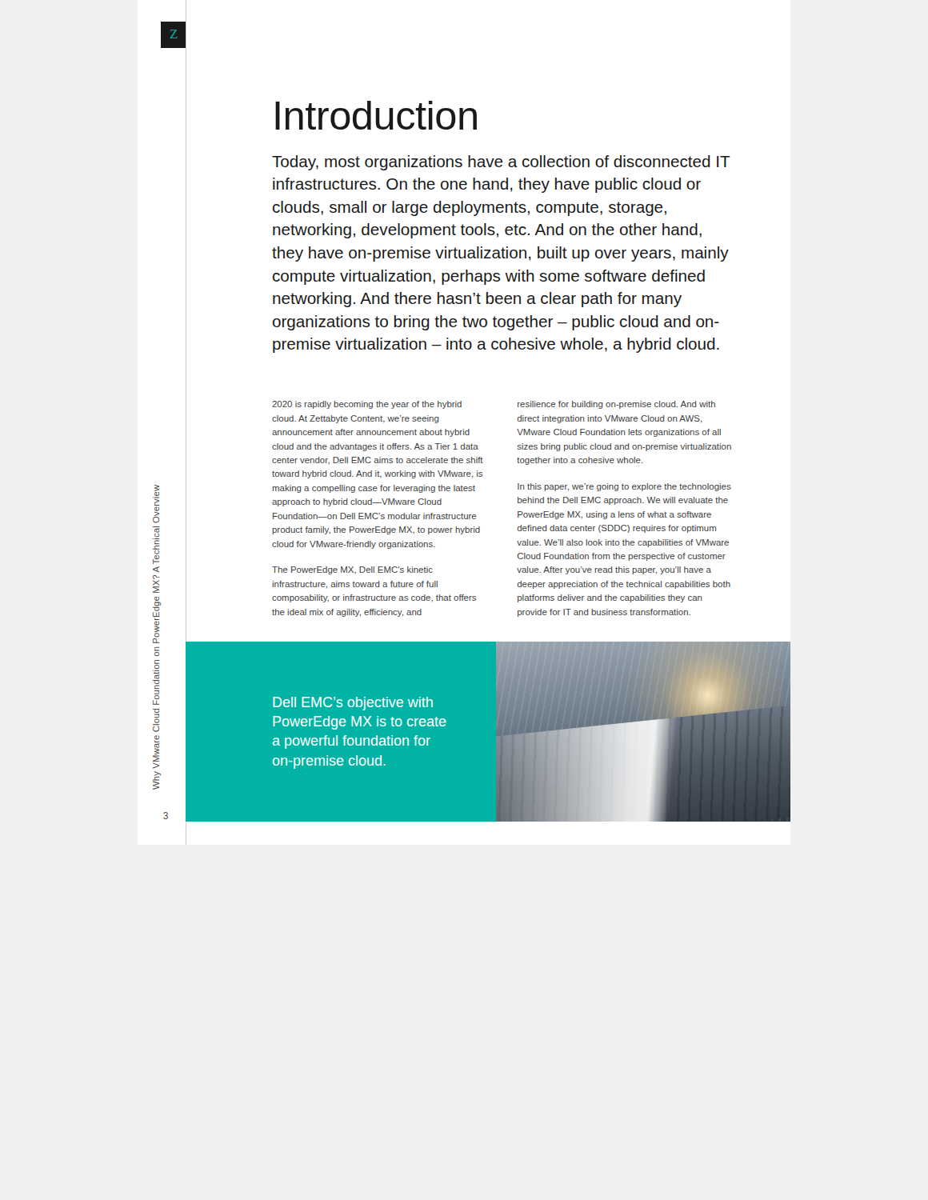Z
Why VMware Cloud Foundation on PowerEdge MX? A Technical Overview
3
Introduction
Today, most organizations have a collection of disconnected IT infrastructures. On the one hand, they have public cloud or clouds, small or large deployments, compute, storage, networking, development tools, etc. And on the other hand, they have on-premise virtualization, built up over years, mainly compute virtualization, perhaps with some software defined networking. And there hasn’t been a clear path for many organizations to bring the two together – public cloud and on-premise virtualization – into a cohesive whole, a hybrid cloud.
2020 is rapidly becoming the year of the hybrid cloud. At Zettabyte Content, we’re seeing announcement after announcement about hybrid cloud and the advantages it offers. As a Tier 1 data center vendor, Dell EMC aims to accelerate the shift toward hybrid cloud. And it, working with VMware, is making a compelling case for leveraging the latest approach to hybrid cloud—VMware Cloud Foundation—on Dell EMC’s modular infrastructure product family, the PowerEdge MX, to power hybrid cloud for VMware-friendly organizations.
The PowerEdge MX, Dell EMC’s kinetic infrastructure, aims toward a future of full composability, or infrastructure as code, that offers the ideal mix of agility, efficiency, and
resilience for building on-premise cloud. And with direct integration into VMware Cloud on AWS, VMware Cloud Foundation lets organizations of all sizes bring public cloud and on-premise virtualization together into a cohesive whole.
In this paper, we’re going to explore the technologies behind the Dell EMC approach. We will evaluate the PowerEdge MX, using a lens of what a software defined data center (SDDC) requires for optimum value. We’ll also look into the capabilities of VMware Cloud Foundation from the perspective of customer value. After you’ve read this paper, you’ll have a deeper appreciation of the technical capabilities both platforms deliver and the capabilities they can provide for IT and business transformation.
Dell EMC’s objective with PowerEdge MX is to create a powerful foundation for on-premise cloud.